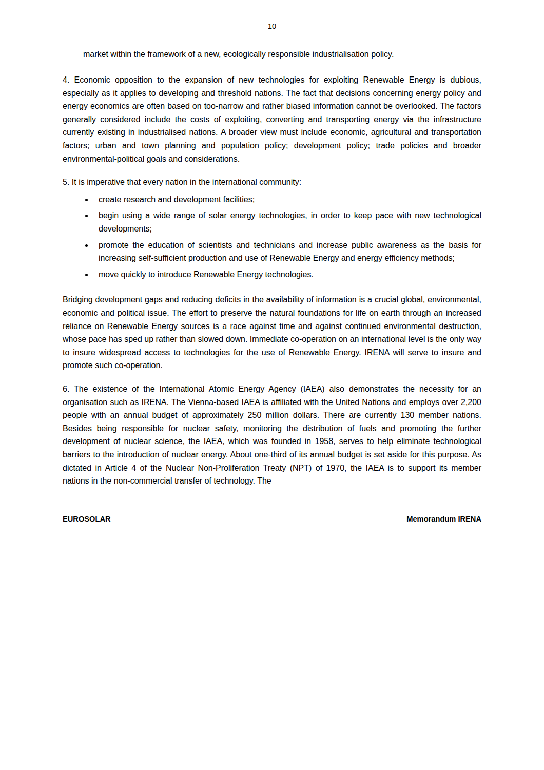10
market within the framework of a new, ecologically responsible industrialisation policy.
4. Economic opposition to the expansion of new technologies for exploiting Renewable Energy is dubious, especially as it applies to developing and threshold nations. The fact that decisions concerning energy policy and energy economics are often based on too-narrow and rather biased information cannot be overlooked. The factors generally considered include the costs of exploiting, converting and transporting energy via the infrastructure currently existing in industrialised nations. A broader view must include economic, agricultural and transportation factors; urban and town planning and population policy; development policy; trade policies and broader environmental-political goals and considerations.
5. It is imperative that every nation in the international community:
create research and development facilities;
begin using a wide range of solar energy technologies, in order to keep pace with new technological developments;
promote the education of scientists and technicians and increase public awareness as the basis for increasing self-sufficient production and use of Renewable Energy and energy efficiency methods;
move quickly to introduce Renewable Energy technologies.
Bridging development gaps and reducing deficits in the availability of information is a crucial global, environmental, economic and political issue. The effort to preserve the natural foundations for life on earth through an increased reliance on Renewable Energy sources is a race against time and against continued environmental destruction, whose pace has sped up rather than slowed down. Immediate co-operation on an international level is the only way to insure widespread access to technologies for the use of Renewable Energy. IRENA will serve to insure and promote such co-operation.
6. The existence of the International Atomic Energy Agency (IAEA) also demonstrates the necessity for an organisation such as IRENA. The Vienna-based IAEA is affiliated with the United Nations and employs over 2,200 people with an annual budget of approximately 250 million dollars. There are currently 130 member nations. Besides being responsible for nuclear safety, monitoring the distribution of fuels and promoting the further development of nuclear science, the IAEA, which was founded in 1958, serves to help eliminate technological barriers to the introduction of nuclear energy. About one-third of its annual budget is set aside for this purpose. As dictated in Article 4 of the Nuclear Non-Proliferation Treaty (NPT) of 1970, the IAEA is to support its member nations in the non-commercial transfer of technology. The
EUROSOLAR Memorandum IRENA